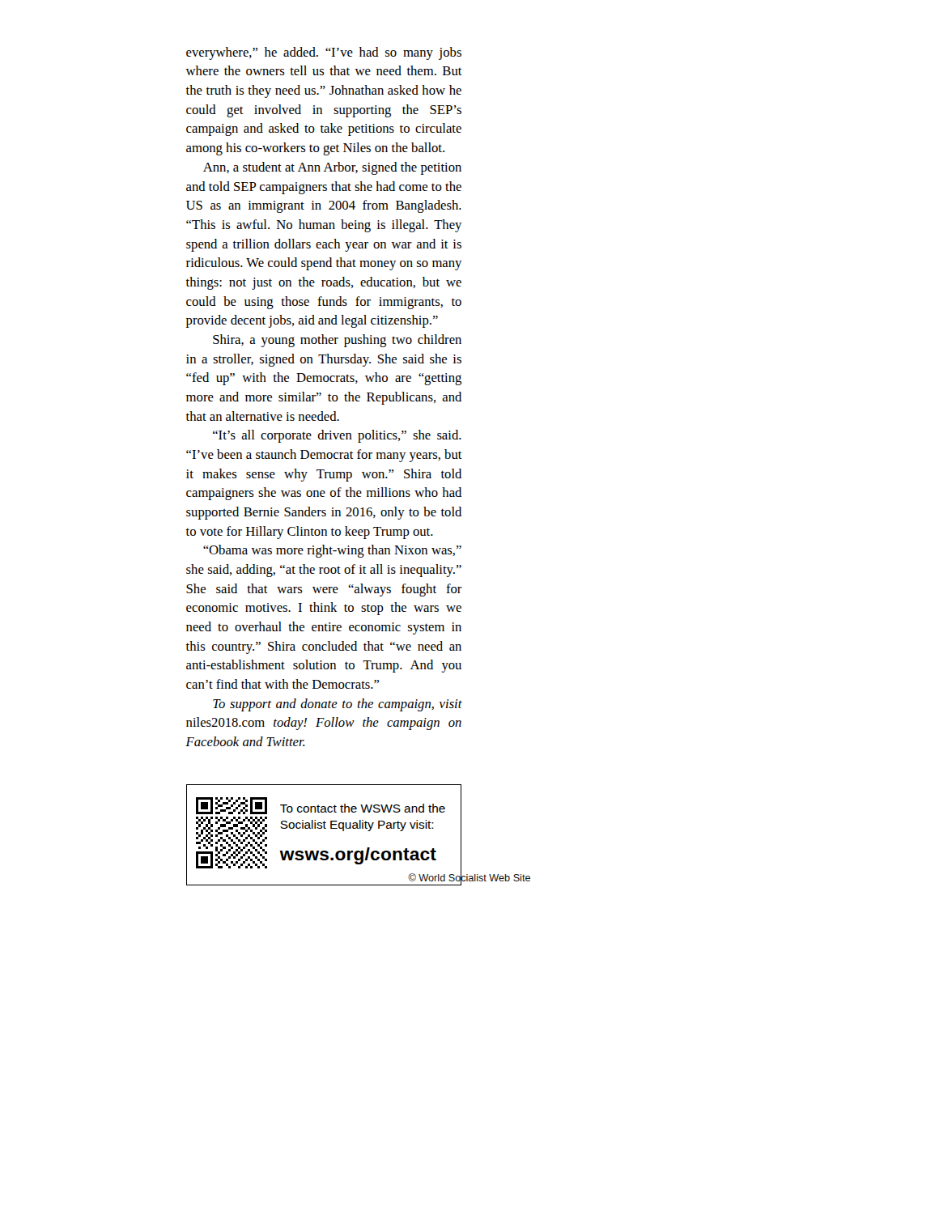everywhere,” he added. “I’ve had so many jobs where the owners tell us that we need them. But the truth is they need us.” Johnathan asked how he could get involved in supporting the SEP’s campaign and asked to take petitions to circulate among his co-workers to get Niles on the ballot.
Ann, a student at Ann Arbor, signed the petition and told SEP campaigners that she had come to the US as an immigrant in 2004 from Bangladesh. “This is awful. No human being is illegal. They spend a trillion dollars each year on war and it is ridiculous. We could spend that money on so many things: not just on the roads, education, but we could be using those funds for immigrants, to provide decent jobs, aid and legal citizenship.”
Shira, a young mother pushing two children in a stroller, signed on Thursday. She said she is “fed up” with the Democrats, who are “getting more and more similar” to the Republicans, and that an alternative is needed.
“It’s all corporate driven politics,” she said. “I’ve been a staunch Democrat for many years, but it makes sense why Trump won.” Shira told campaigners she was one of the millions who had supported Bernie Sanders in 2016, only to be told to vote for Hillary Clinton to keep Trump out.
“Obama was more right-wing than Nixon was,” she said, adding, “at the root of it all is inequality.” She said that wars were “always fought for economic motives. I think to stop the wars we need to overhaul the entire economic system in this country.” Shira concluded that “we need an anti-establishment solution to Trump. And you can’t find that with the Democrats.”
To support and donate to the campaign, visit niles2018.com today! Follow the campaign on Facebook and Twitter.
To contact the WSWS and the
Socialist Equality Party visit: wsws.org/contact
© World Socialist Web Site